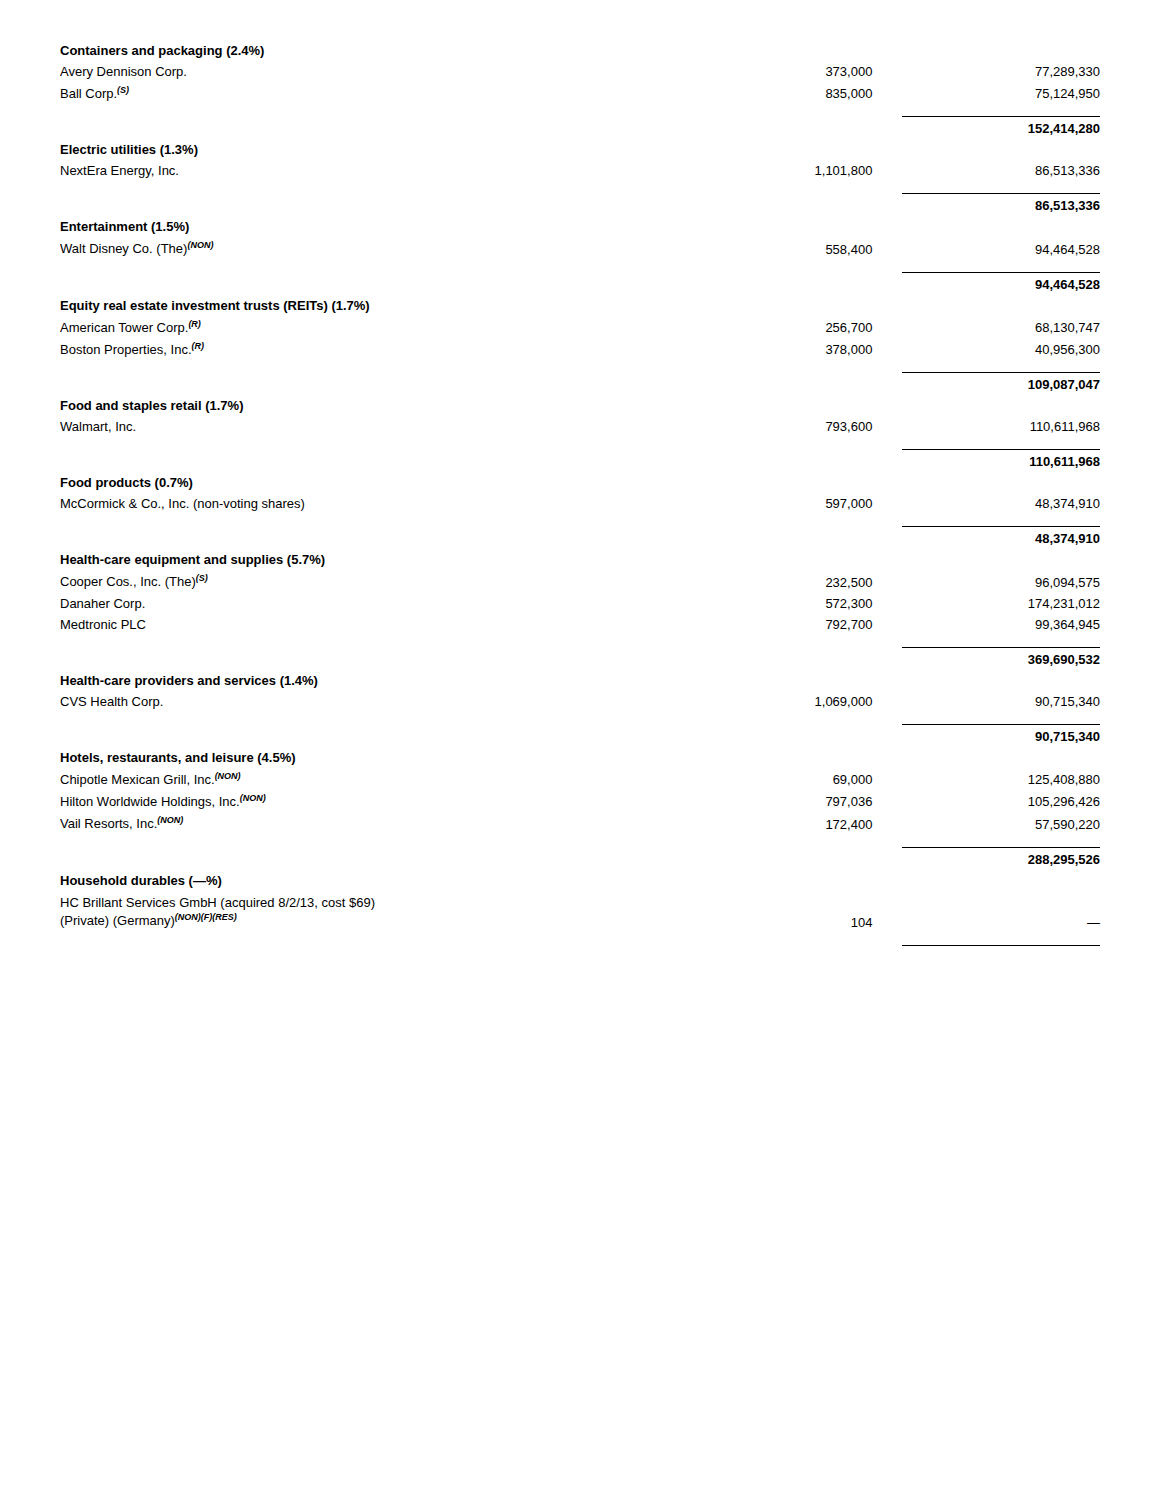| Containers and packaging (2.4%) |
| Avery Dennison Corp. | 373,000 | 77,289,330 |
| Ball Corp. (S) | 835,000 | 75,124,950 |
| | | 152,414,280 |
| Electric utilities (1.3%) |
| NextEra Energy, Inc. | 1,101,800 | 86,513,336 |
| | | 86,513,336 |
| Entertainment (1.5%) |
| Walt Disney Co. (The) (NON) | 558,400 | 94,464,528 |
| | | 94,464,528 |
| Equity real estate investment trusts (REITs) (1.7%) |
| American Tower Corp. (R) | 256,700 | 68,130,747 |
| Boston Properties, Inc. (R) | 378,000 | 40,956,300 |
| | | 109,087,047 |
| Food and staples retail (1.7%) |
| Walmart, Inc. | 793,600 | 110,611,968 |
| | | 110,611,968 |
| Food products (0.7%) |
| McCormick & Co., Inc. (non-voting shares) | 597,000 | 48,374,910 |
| | | 48,374,910 |
| Health-care equipment and supplies (5.7%) |
| Cooper Cos., Inc. (The) (S) | 232,500 | 96,094,575 |
| Danaher Corp. | 572,300 | 174,231,012 |
| Medtronic PLC | 792,700 | 99,364,945 |
| | | 369,690,532 |
| Health-care providers and services (1.4%) |
| CVS Health Corp. | 1,069,000 | 90,715,340 |
| | | 90,715,340 |
| Hotels, restaurants, and leisure (4.5%) |
| Chipotle Mexican Grill, Inc. (NON) | 69,000 | 125,408,880 |
| Hilton Worldwide Holdings, Inc. (NON) | 797,036 | 105,296,426 |
| Vail Resorts, Inc. (NON) | 172,400 | 57,590,220 |
| | | 288,295,526 |
| Household durables (—%) |
| HC Brillant Services GmbH (acquired 8/2/13, cost $69) (Private) (Germany) (NON)(F)(RES) | 104 | — |